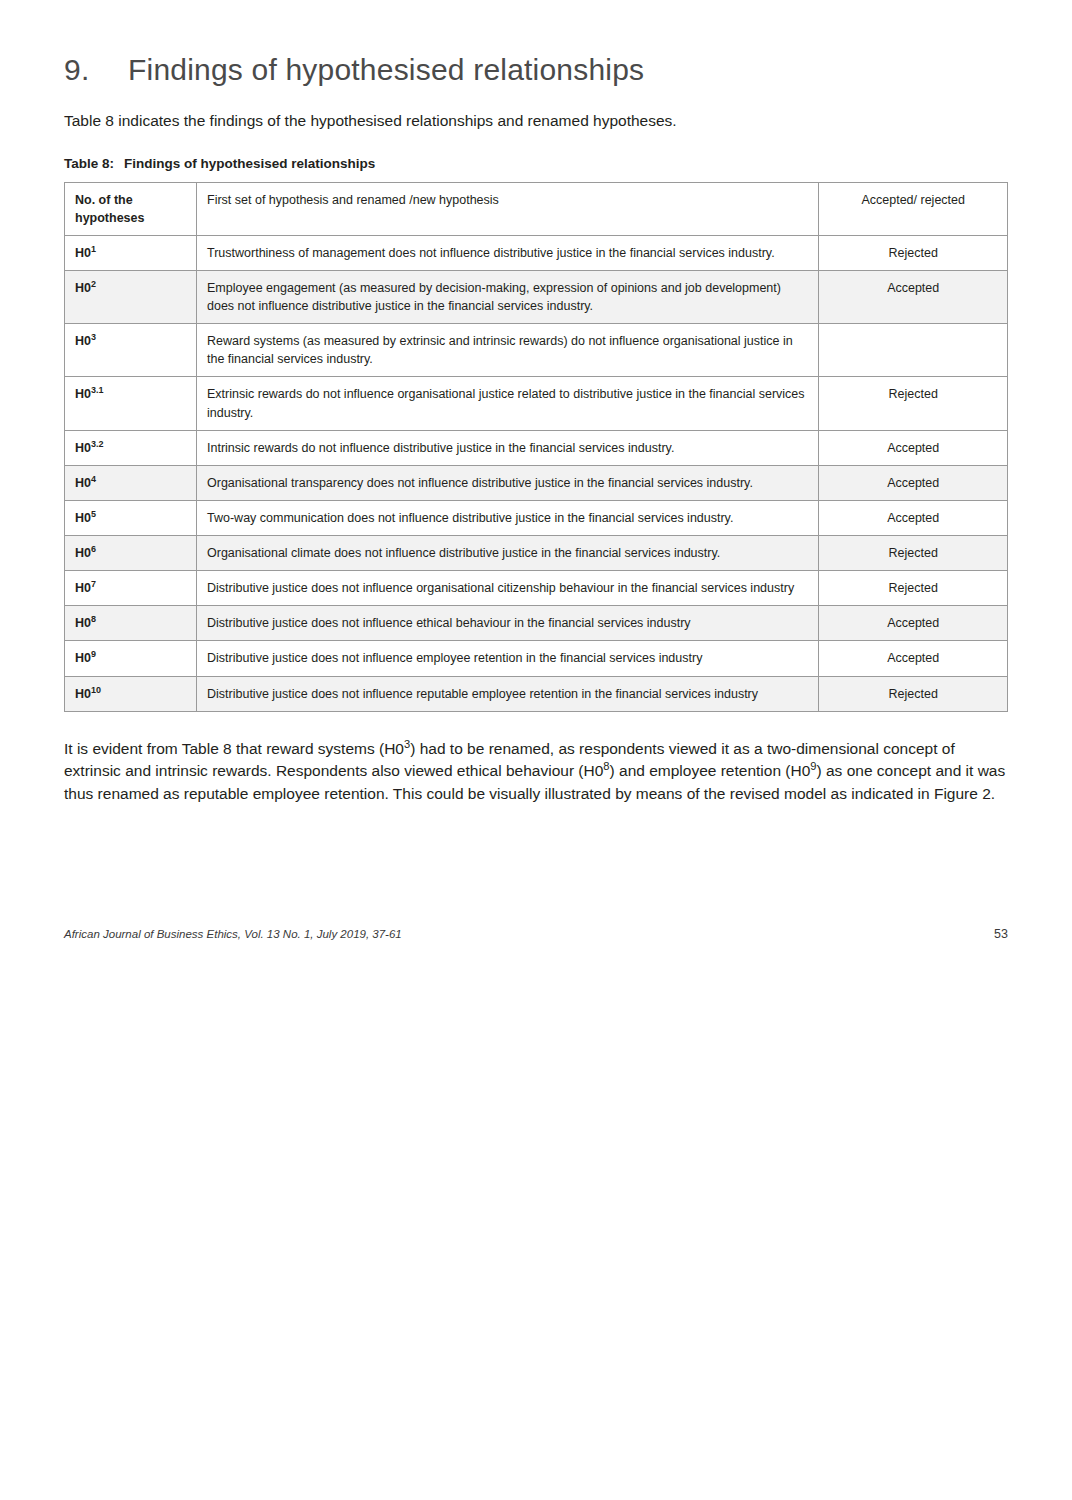9. Findings of hypothesised relationships
Table 8 indicates the findings of the hypothesised relationships and renamed hypotheses.
Table 8: Findings of hypothesised relationships
| No. of the hypotheses | First set of hypothesis and renamed /new hypothesis | Accepted/ rejected |
| --- | --- | --- |
| H0 1 | Trustworthiness of management does not influence distributive justice in the financial services industry. | Rejected |
| H0 2 | Employee engagement (as measured by decision-making, expression of opinions and job development) does not influence distributive justice in the financial services industry. | Accepted |
| H0 3 | Reward systems (as measured by extrinsic and intrinsic rewards) do not influence organisational justice in the financial services industry. | |
| H0 3.1 | Extrinsic rewards do not influence organisational justice related to distributive justice in the financial services industry. | Rejected |
| H0 3.2 | Intrinsic rewards do not influence distributive justice in the financial services industry. | Accepted |
| H0 4 | Organisational transparency does not influence distributive justice in the financial services industry. | Accepted |
| H0 5 | Two-way communication does not influence distributive justice in the financial services industry. | Accepted |
| H0 6 | Organisational climate does not influence distributive justice in the financial services industry. | Rejected |
| H0 7 | Distributive justice does not influence organisational citizenship behaviour in the financial services industry | Rejected |
| H0 8 | Distributive justice does not influence ethical behaviour in the financial services industry | Accepted |
| H0 9 | Distributive justice does not influence employee retention in the financial services industry | Accepted |
| H0 10 | Distributive justice does not influence reputable employee retention in the financial services industry | Rejected |
It is evident from Table 8 that reward systems (H03) had to be renamed, as respondents viewed it as a two-dimensional concept of extrinsic and intrinsic rewards. Respondents also viewed ethical behaviour (H08) and employee retention (H09) as one concept and it was thus renamed as reputable employee retention. This could be visually illustrated by means of the revised model as indicated in Figure 2.
African Journal of Business Ethics, Vol. 13 No. 1, July 2019, 37-61 53